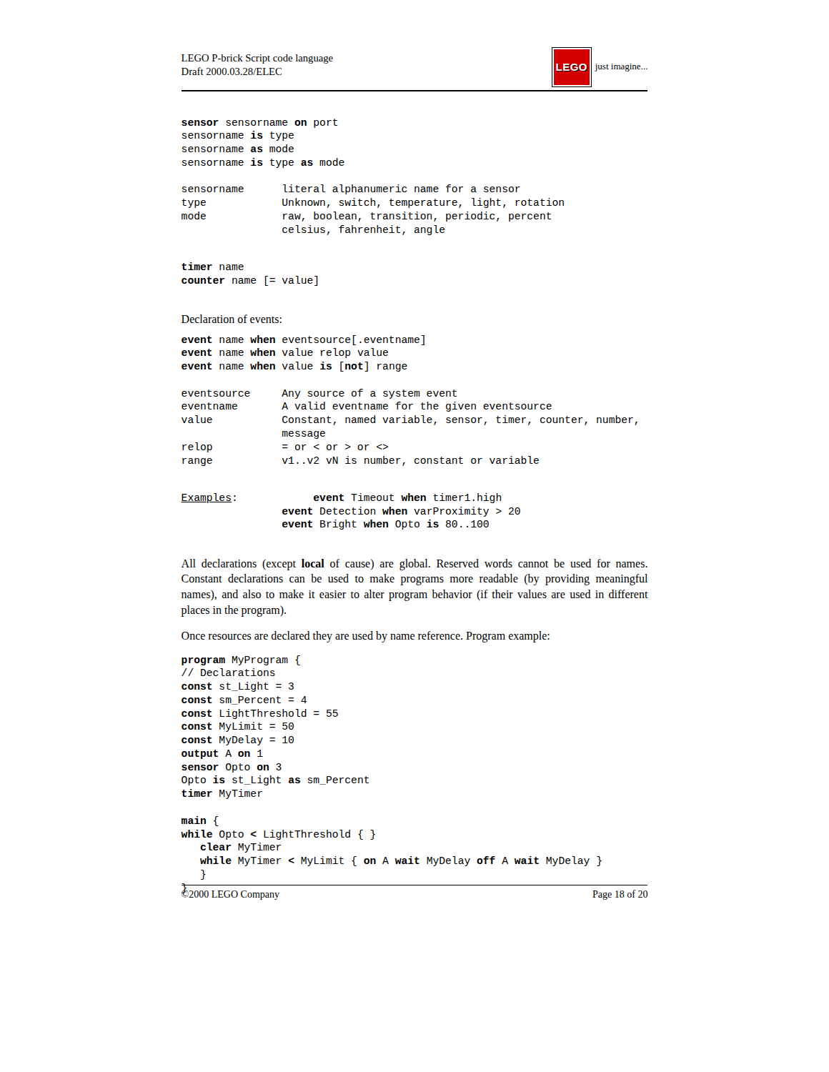LEGO P-brick Script code language
Draft 2000.03.28/ELEC
LEGO
just imagine...
sensor sensorname on port
sensorname is type
sensorname as mode
sensorname is type as mode

sensorname      literal alphanumeric name for a sensor
type            Unknown, switch, temperature, light, rotation
mode            raw, boolean, transition, periodic, percent
                celsius, fahrenheit, angle
timer name
counter name [= value]
Declaration of events:
event name when eventsource[.eventname]
event name when value relop value
event name when value is [not] range

eventsource     Any source of a system event
eventname       A valid eventname for the given eventsource
value           Constant, named variable, sensor, timer, counter, number,
                message
relop           = or < or > or <>
range           v1..v2 vN is number, constant or variable
Examples:            event Timeout when timer1.high
                event Detection when varProximity > 20
                event Bright when Opto is 80..100
All declarations (except local of cause) are global. Reserved words cannot be used for names. Constant declarations can be used to make programs more readable (by providing meaningful names), and also to make it easier to alter program behavior (if their values are used in different places in the program).
Once resources are declared they are used by name reference. Program example:
program MyProgram {
// Declarations
const st_Light = 3
const sm_Percent = 4
const LightThreshold = 55
const MyLimit = 50
const MyDelay = 10
output A on 1
sensor Opto on 3
Opto is st_Light as sm_Percent
timer MyTimer

main {
while Opto < LightThreshold { }
   clear MyTimer
   while MyTimer < MyLimit { on A wait MyDelay off A wait MyDelay }
   }
}
©2000 LEGO Company
Page 18 of 20